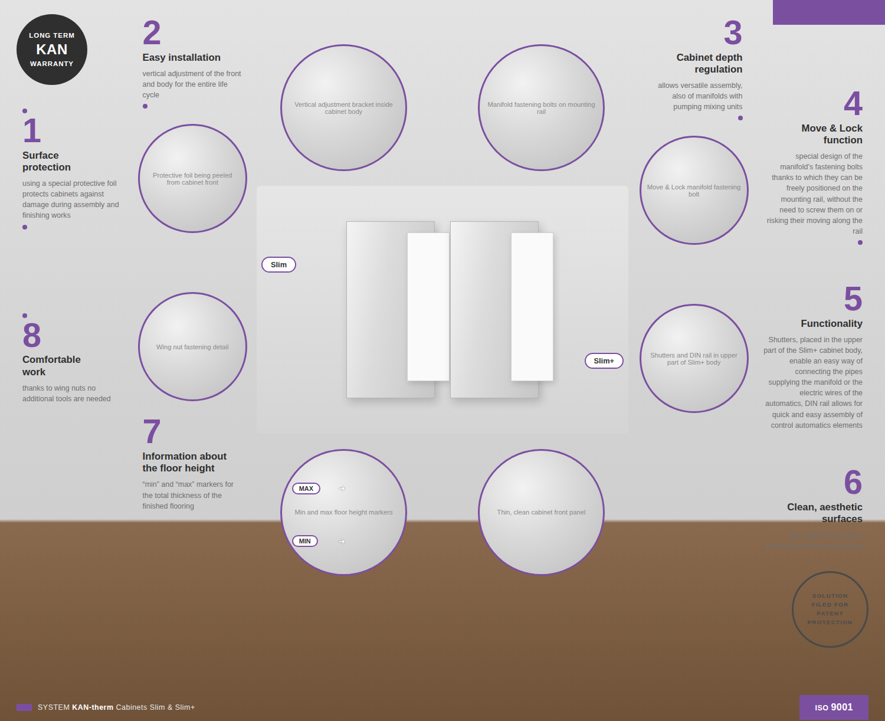LONG TERM KAN WARRANTY
1
Surface
protection
using a special protective foil protects cabinets against damage during assembly and finishing works
8
Comfortable
work
thanks to wing nuts no additional tools are needed
2
Easy installation
vertical adjustment of the front and body for the entire life cycle
Protective foil being peeled from cabinet front
Wing nut fastening detail
7
Information about
the floor height
“min” and “max” markers for the total thickness of the finished flooring
Vertical adjustment bracket inside cabinet body
Manifold fastening bolts on mounting rail
Slim
Slim+
MAX➜ MIN➜
Min and max floor height markers
Thin, clean cabinet front panel
3
Cabinet depth
regulation
allows versatile assembly, also of manifolds with pumping mixing units
Move & Lock manifold fastening bolt
Shutters and DIN rail in upper part of Slim+ body
4
Move & Lock
function
special design of the manifold’s fastening bolts thanks to which they can be freely positioned on the mounting rail, without the need to screw them on or risking their moving along the rail
5
Functionality
Shutters, placed in the upper part of the Slim+ cabinet body, enable an easy way of connecting the pipes supplying the manifold or the electric wires of the automatics, DIN rail allows for quick and easy assembly of control automatics elements
6
Clean, aesthetic
surfaces
thin cabinet front fits in perfectly with the wall surface
SOLUTION
FILED FOR
PATENT
PROTECTION
SYSTEM KAN-therm Cabinets Slim & Slim+
ISO 9001